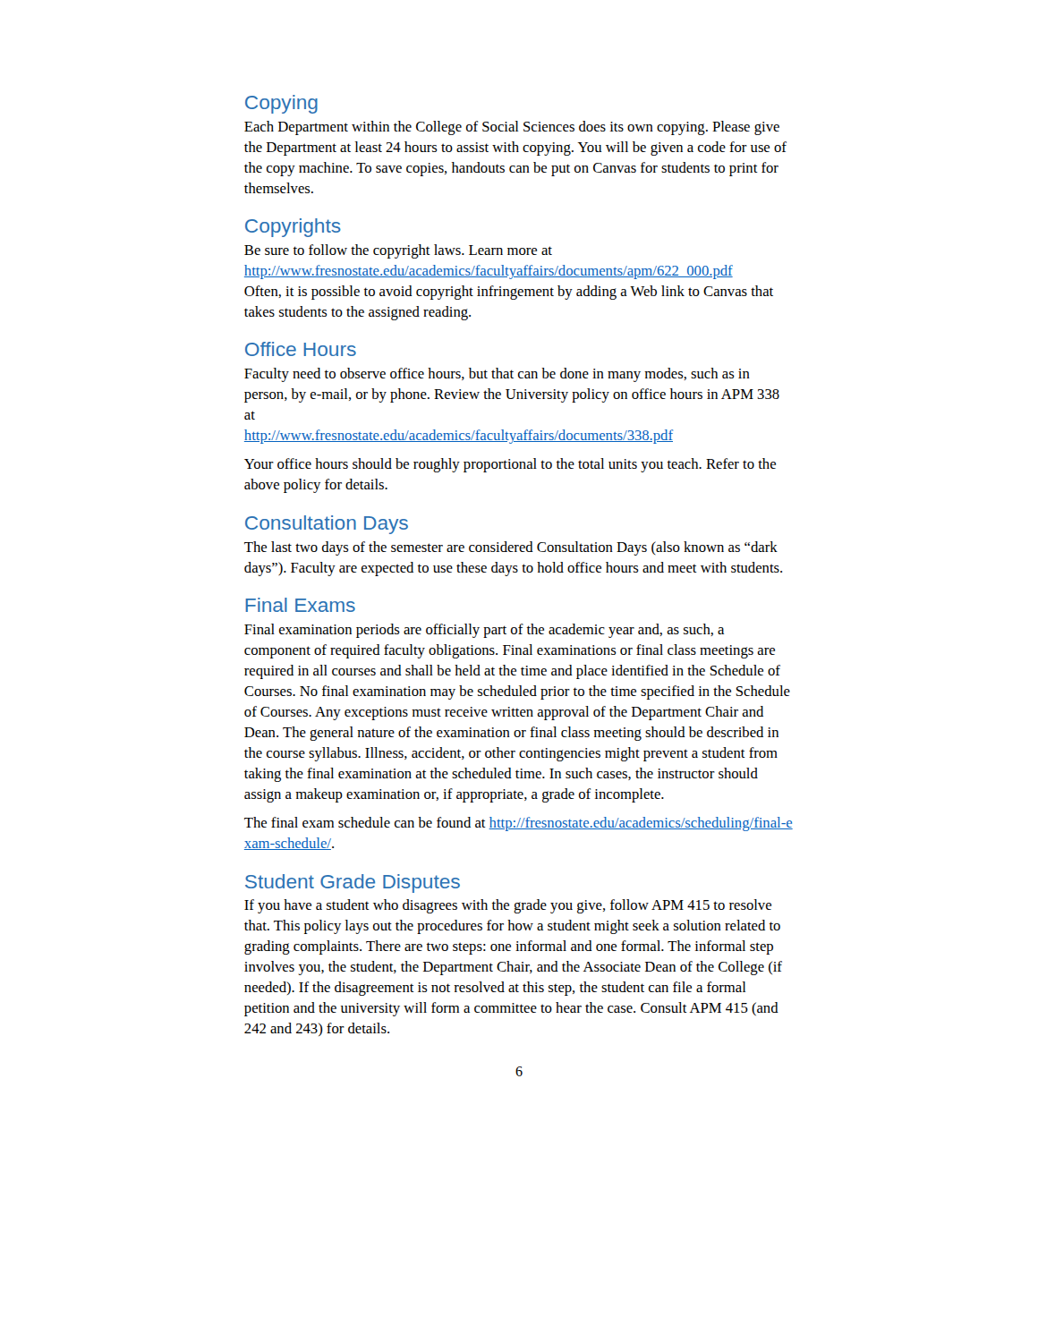Copying
Each Department within the College of Social Sciences does its own copying. Please give the Department at least 24 hours to assist with copying. You will be given a code for use of the copy machine. To save copies, handouts can be put on Canvas for students to print for themselves.
Copyrights
Be sure to follow the copyright laws. Learn more at
http://www.fresnostate.edu/academics/facultyaffairs/documents/apm/622_000.pdf
Often, it is possible to avoid copyright infringement by adding a Web link to Canvas that takes students to the assigned reading.
Office Hours
Faculty need to observe office hours, but that can be done in many modes, such as in person, by e-mail, or by phone. Review the University policy on office hours in APM 338 at
http://www.fresnostate.edu/academics/facultyaffairs/documents/338.pdf
Your office hours should be roughly proportional to the total units you teach. Refer to the above policy for details.
Consultation Days
The last two days of the semester are considered Consultation Days (also known as “dark days”). Faculty are expected to use these days to hold office hours and meet with students.
Final Exams
Final examination periods are officially part of the academic year and, as such, a component of required faculty obligations. Final examinations or final class meetings are required in all courses and shall be held at the time and place identified in the Schedule of Courses. No final examination may be scheduled prior to the time specified in the Schedule of Courses. Any exceptions must receive written approval of the Department Chair and Dean. The general nature of the examination or final class meeting should be described in the course syllabus. Illness, accident, or other contingencies might prevent a student from taking the final examination at the scheduled time. In such cases, the instructor should assign a makeup examination or, if appropriate, a grade of incomplete.
The final exam schedule can be found at http://fresnostate.edu/academics/scheduling/final-exam-schedule/.
Student Grade Disputes
If you have a student who disagrees with the grade you give, follow APM 415 to resolve that. This policy lays out the procedures for how a student might seek a solution related to grading complaints. There are two steps: one informal and one formal. The informal step involves you, the student, the Department Chair, and the Associate Dean of the College (if needed). If the disagreement is not resolved at this step, the student can file a formal petition and the university will form a committee to hear the case. Consult APM 415 (and 242 and 243) for details.
6